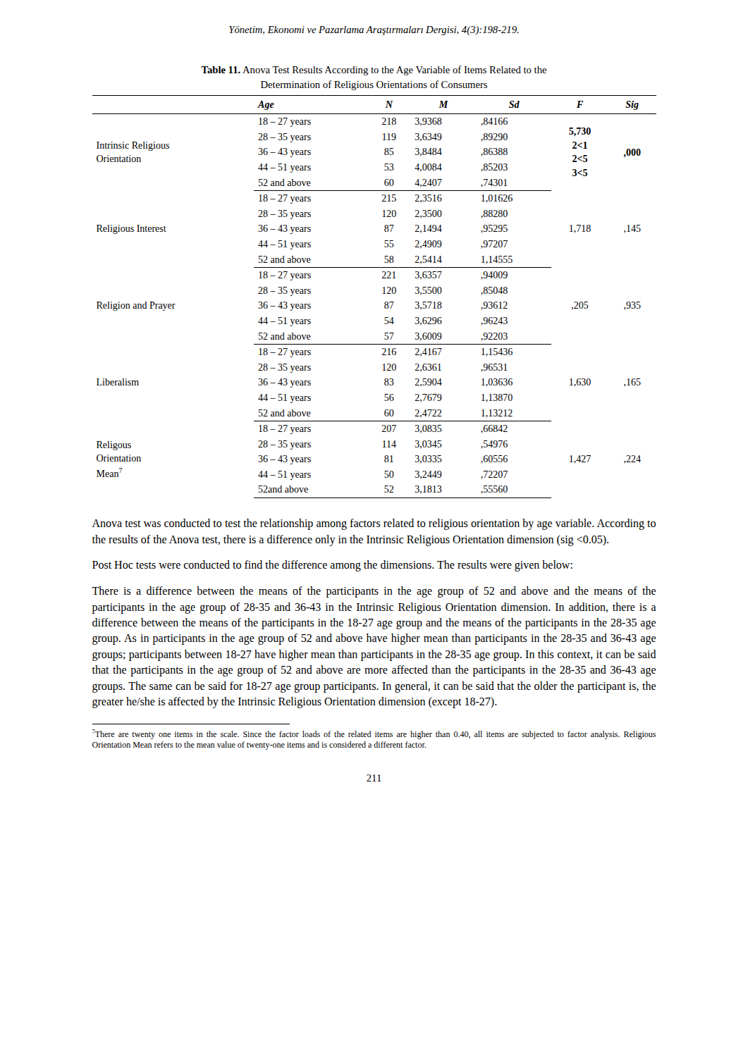Yönetim, Ekonomi ve Pazarlama Araştırmaları Dergisi, 4(3):198-219.
Table 11. Anova Test Results According to the Age Variable of Items Related to the
Determination of Religious Orientations of Consumers
| | Age | N | M | Sd | F | Sig |
| --- | --- | --- | --- | --- | --- | --- |
| Intrinsic Religious Orientation | 18 – 27 years | 218 | 3,9368 | ,84166 | 5,730 2<1 2<5 3<5 | ,000 |
| 28 – 35 years | 119 | 3,6349 | ,89290 |
| 36 – 43 years | 85 | 3,8484 | ,86388 |
| 44 – 51 years | 53 | 4,0084 | ,85203 |
| 52 and above | 60 | 4,2407 | ,74301 |
| Religious Interest | 18 – 27 years | 215 | 2,3516 | 1,01626 | 1,718 | ,145 |
| 28 – 35 years | 120 | 2,3500 | ,88280 |
| 36 – 43 years | 87 | 2,1494 | ,95295 |
| 44 – 51 years | 55 | 2,4909 | ,97207 |
| 52 and above | 58 | 2,5414 | 1,14555 |
| Religion and Prayer | 18 – 27 years | 221 | 3,6357 | ,94009 | ,205 | ,935 |
| 28 – 35 years | 120 | 3,5500 | ,85048 |
| 36 – 43 years | 87 | 3,5718 | ,93612 |
| 44 – 51 years | 54 | 3,6296 | ,96243 |
| 52 and above | 57 | 3,6009 | ,92203 |
| Liberalism | 18 – 27 years | 216 | 2,4167 | 1,15436 | 1,630 | ,165 |
| 28 – 35 years | 120 | 2,6361 | ,96531 |
| 36 – 43 years | 83 | 2,5904 | 1,03636 |
| 44 – 51 years | 56 | 2,7679 | 1,13870 |
| 52 and above | 60 | 2,4722 | 1,13212 |
| Religous Orientation Mean 7 | 18 – 27 years | 207 | 3,0835 | ,66842 | 1,427 | ,224 |
| 28 – 35 years | 114 | 3,0345 | ,54976 |
| 36 – 43 years | 81 | 3,0335 | ,60556 |
| 44 – 51 years | 50 | 3,2449 | ,72207 |
| 52and above | 52 | 3,1813 | ,55560 |
Anova test was conducted to test the relationship among factors related to religious orientation by age variable. According to the results of the Anova test, there is a difference only in the Intrinsic Religious Orientation dimension (sig <0.05).
Post Hoc tests were conducted to find the difference among the dimensions. The results were given below:
There is a difference between the means of the participants in the age group of 52 and above and the means of the participants in the age group of 28-35 and 36-43 in the Intrinsic Religious Orientation dimension. In addition, there is a difference between the means of the participants in the 18-27 age group and the means of the participants in the 28-35 age group. As in participants in the age group of 52 and above have higher mean than participants in the 28-35 and 36-43 age groups; participants between 18-27 have higher mean than participants in the 28-35 age group. In this context, it can be said that the participants in the age group of 52 and above are more affected than the participants in the 28-35 and 36-43 age groups. The same can be said for 18-27 age group participants. In general, it can be said that the older the participant is, the greater he/she is affected by the Intrinsic Religious Orientation dimension (except 18-27).
7There are twenty one items in the scale. Since the factor loads of the related items are higher than 0.40, all items are subjected to factor analysis. Religious Orientation Mean refers to the mean value of twenty-one items and is considered a different factor.
211